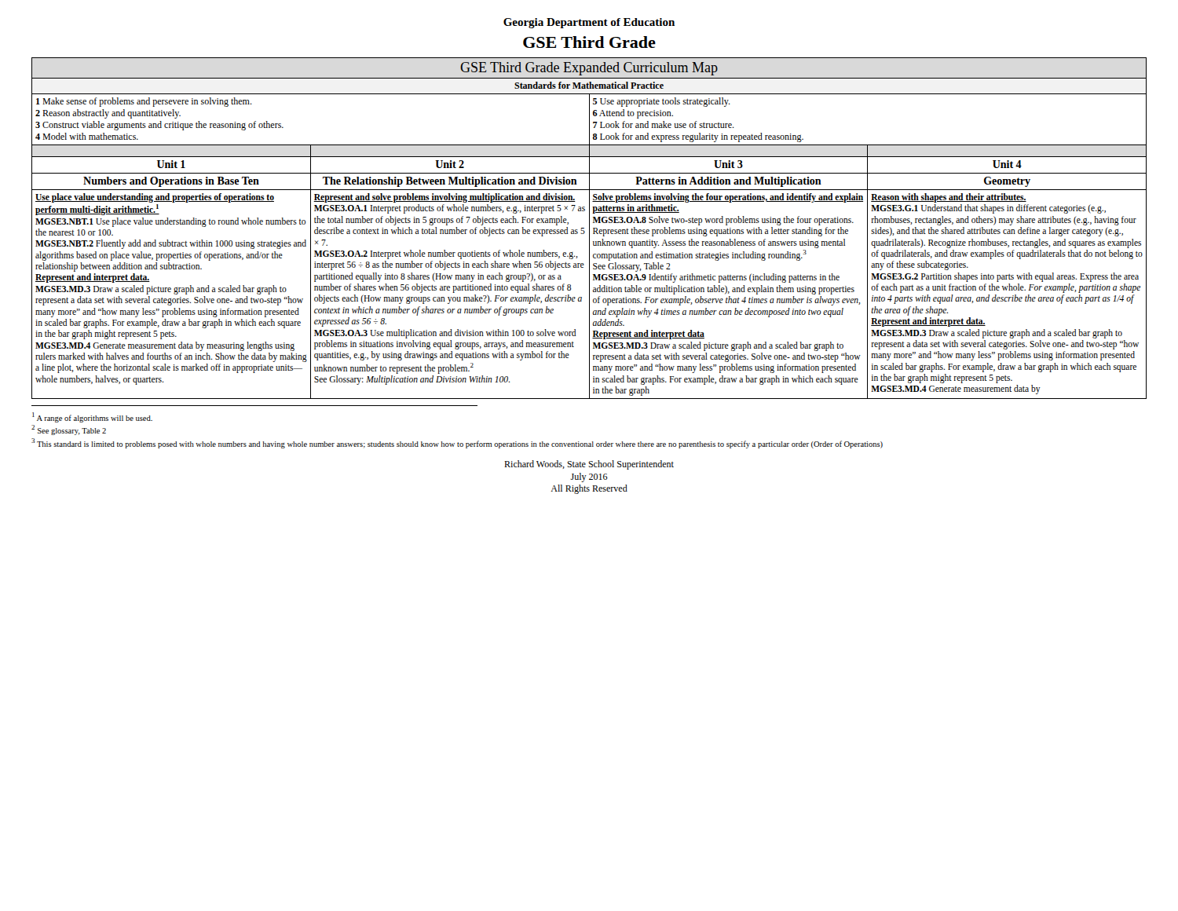Georgia Department of Education
GSE Third Grade
| GSE Third Grade Expanded Curriculum Map |
| Standards for Mathematical Practice |
| 1 Make sense of problems and persevere in solving them. 2 Reason abstractly and quantitatively. 3 Construct viable arguments and critique the reasoning of others. 4 Model with mathematics. | 5 Use appropriate tools strategically. 6 Attend to precision. 7 Look for and make use of structure. 8 Look for and express regularity in repeated reasoning. |
| Unit 1 | Unit 2 | Unit 3 | Unit 4 |
| Numbers and Operations in Base Ten | The Relationship Between Multiplication and Division | Patterns in Addition and Multiplication | Geometry |
| Use place value understanding and properties of operations to perform multi-digit arithmetic. 1 MGSE3.NBT.1 Use place value understanding to round whole numbers to the nearest 10 or 100. MGSE3.NBT.2 Fluently add and subtract within 1000 using strategies and algorithms based on place value, properties of operations, and/or the relationship between addition and subtraction. Represent and interpret data. MGSE3.MD.3 Draw a scaled picture graph and a scaled bar graph to represent a data set with several categories. Solve one- and two-step “how many more” and “how many less” problems using information presented in scaled bar graphs. For example, draw a bar graph in which each square in the bar graph might represent 5 pets. MGSE3.MD.4 Generate measurement data by measuring lengths using rulers marked with halves and fourths of an inch. Show the data by making a line plot, where the horizontal scale is marked off in appropriate units—whole numbers, halves, or quarters. | Represent and solve problems involving multiplication and division. MGSE3.OA.1 Interpret products of whole numbers, e.g., interpret 5 × 7 as the total number of objects in 5 groups of 7 objects each. For example, describe a context in which a total number of objects can be expressed as 5 × 7. MGSE3.OA.2 Interpret whole number quotients of whole numbers, e.g., interpret 56 ÷ 8 as the number of objects in each share when 56 objects are partitioned equally into 8 shares (How many in each group?), or as a number of shares when 56 objects are partitioned into equal shares of 8 objects each (How many groups can you make?). For example, describe a context in which a number of shares or a number of groups can be expressed as 56 ÷ 8. MGSE3.OA.3 Use multiplication and division within 100 to solve word problems in situations involving equal groups, arrays, and measurement quantities, e.g., by using drawings and equations with a symbol for the unknown number to represent the problem. 2 See Glossary: Multiplication and Division Within 100 . | Solve problems involving the four operations, and identify and explain patterns in arithmetic. MGSE3.OA.8 Solve two-step word problems using the four operations. Represent these problems using equations with a letter standing for the unknown quantity. Assess the reasonableness of answers using mental computation and estimation strategies including rounding. 3 See Glossary, Table 2 MGSE3.OA.9 Identify arithmetic patterns (including patterns in the addition table or multiplication table), and explain them using properties of operations. For example, observe that 4 times a number is always even, and explain why 4 times a number can be decomposed into two equal addends. Represent and interpret data MGSE3.MD.3 Draw a scaled picture graph and a scaled bar graph to represent a data set with several categories. Solve one- and two-step “how many more” and “how many less” problems using information presented in scaled bar graphs. For example, draw a bar graph in which each square in the bar graph | Reason with shapes and their attributes. MGSE3.G.1 Understand that shapes in different categories (e.g., rhombuses, rectangles, and others) may share attributes (e.g., having four sides), and that the shared attributes can define a larger category (e.g., quadrilaterals). Recognize rhombuses, rectangles, and squares as examples of quadrilaterals, and draw examples of quadrilaterals that do not belong to any of these subcategories. MGSE3.G.2 Partition shapes into parts with equal areas. Express the area of each part as a unit fraction of the whole. For example, partition a shape into 4 parts with equal area, and describe the area of each part as 1/4 of the area of the shape. Represent and interpret data. MGSE3.MD.3 Draw a scaled picture graph and a scaled bar graph to represent a data set with several categories. Solve one- and two-step “how many more” and “how many less” problems using information presented in scaled bar graphs. For example, draw a bar graph in which each square in the bar graph might represent 5 pets. MGSE3.MD.4 Generate measurement data by |
1 A range of algorithms will be used.
2 See glossary, Table 2
3 This standard is limited to problems posed with whole numbers and having whole number answers; students should know how to perform operations in the conventional order where there are no parenthesis to specify a particular order (Order of Operations)
Richard Woods, State School Superintendent
July 2016
All Rights Reserved